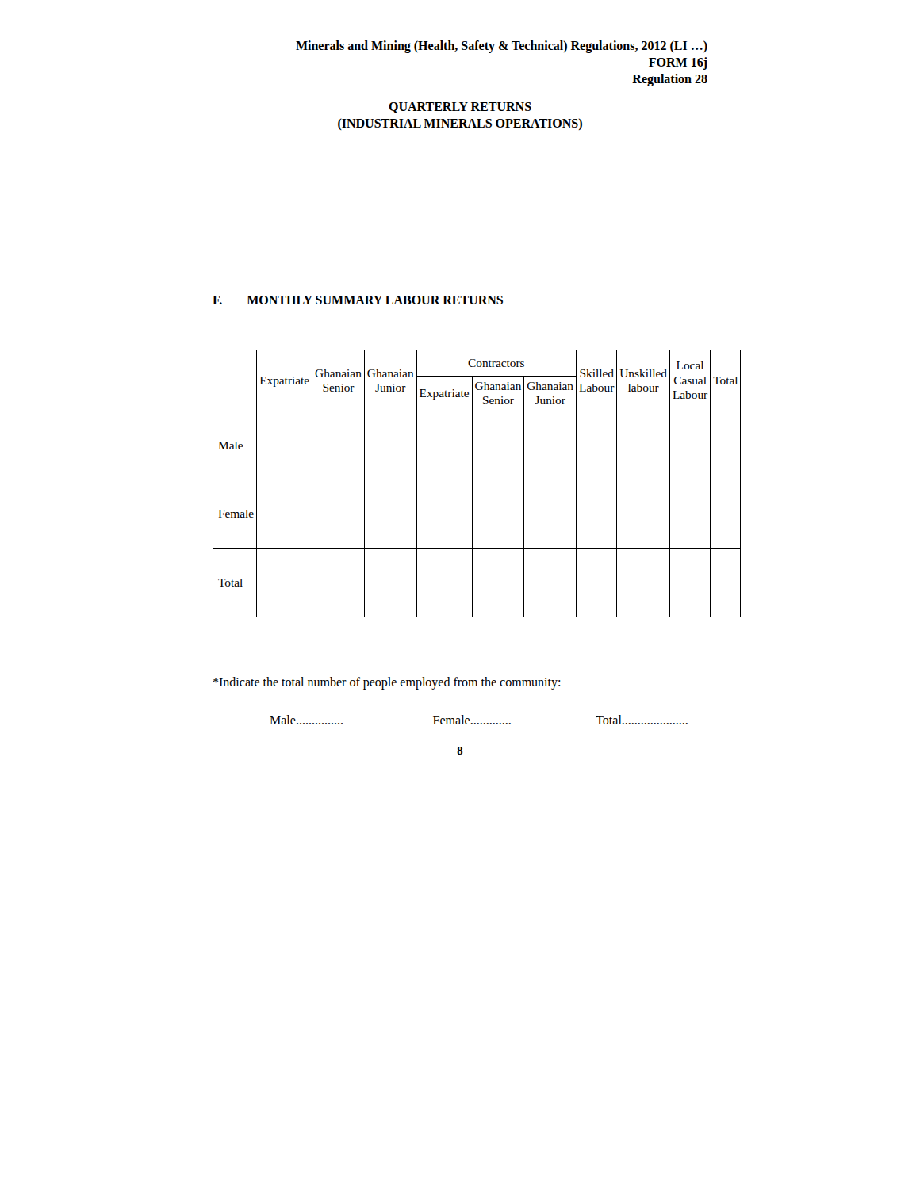Minerals and Mining (Health, Safety & Technical) Regulations, 2012 (LI …)
FORM 16j
Regulation 28
QUARTERLY RETURNS
(INDUSTRIAL MINERALS OPERATIONS)
F. MONTHLY SUMMARY LABOUR RETURNS
| | Expatriate | Ghanaian Senior | Ghanaian Junior | Contractors | Skilled Labour | Unskilled labour | Local Casual Labour | Total |
| --- | --- | --- | --- | --- | --- | --- | --- | --- |
| Expatriate | Ghanaian Senior | Ghanaian Junior |
| Male | | | | | | | | | | |
| Female | | | | | | | | | | |
| Total | | | | | | | | | | |
*Indicate the total number of people employed from the community:
Male............... Female............. Total.....................
8